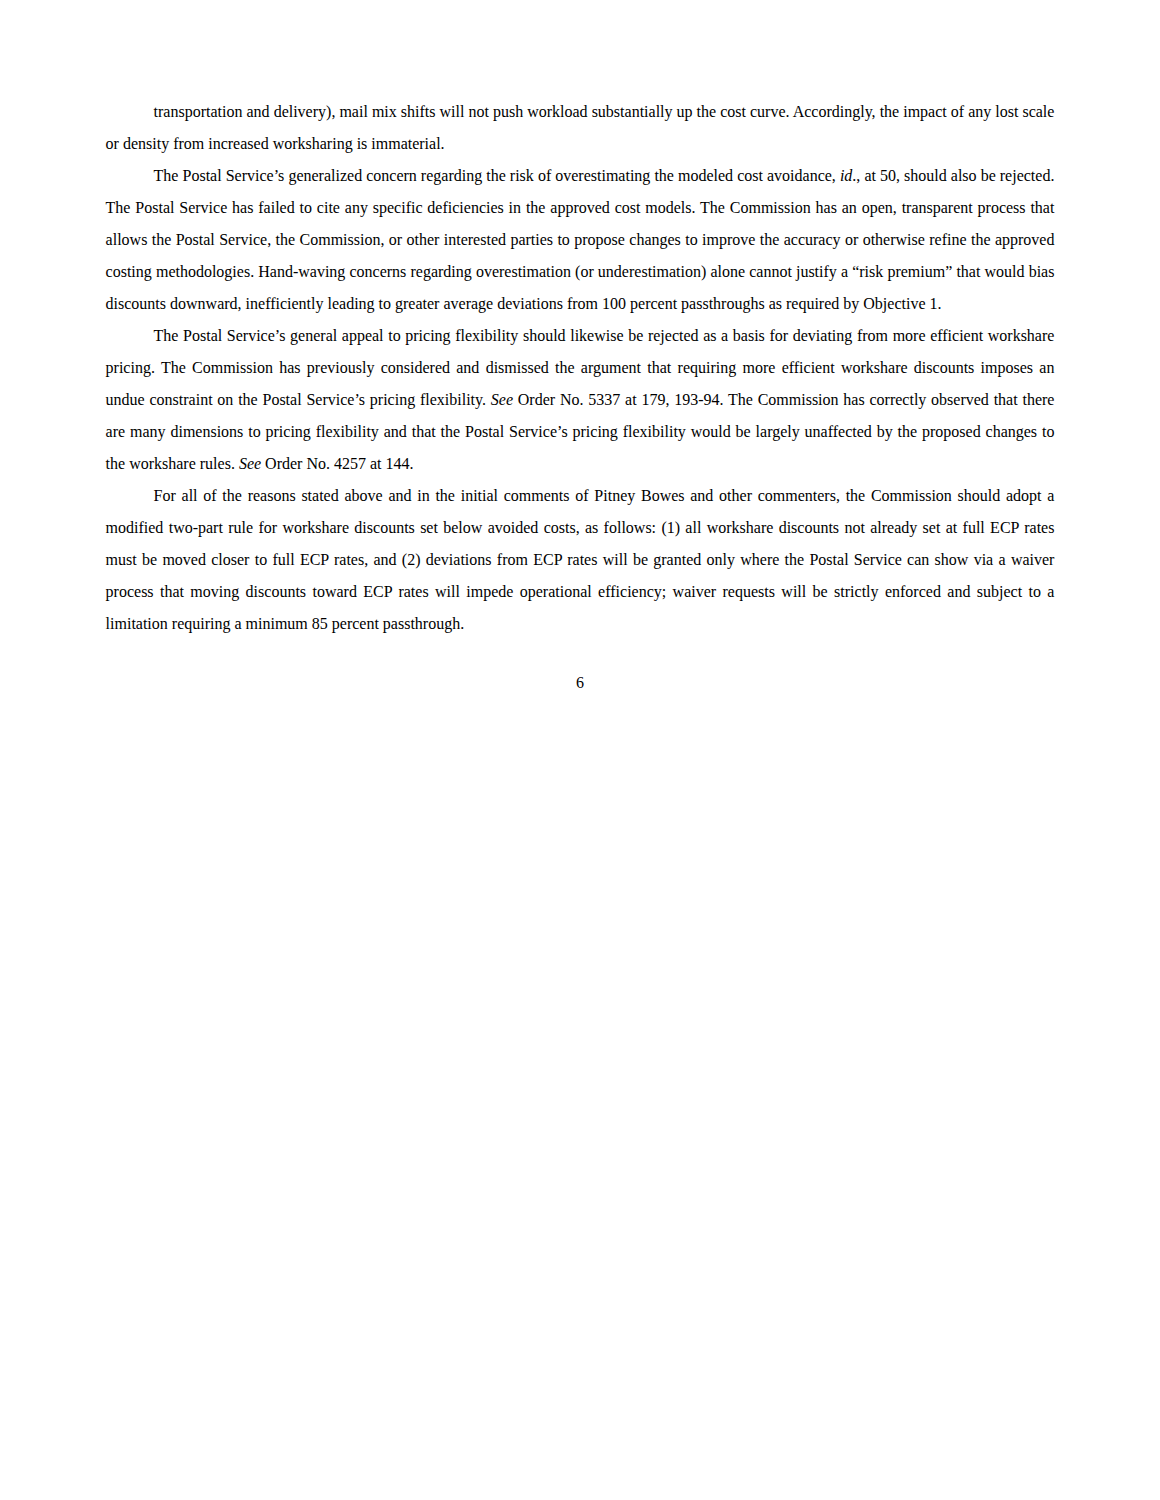transportation and delivery), mail mix shifts will not push workload substantially up the cost curve. Accordingly, the impact of any lost scale or density from increased worksharing is immaterial.
The Postal Service’s generalized concern regarding the risk of overestimating the modeled cost avoidance, id., at 50, should also be rejected. The Postal Service has failed to cite any specific deficiencies in the approved cost models. The Commission has an open, transparent process that allows the Postal Service, the Commission, or other interested parties to propose changes to improve the accuracy or otherwise refine the approved costing methodologies. Hand-waving concerns regarding overestimation (or underestimation) alone cannot justify a “risk premium” that would bias discounts downward, inefficiently leading to greater average deviations from 100 percent passthroughs as required by Objective 1.
The Postal Service’s general appeal to pricing flexibility should likewise be rejected as a basis for deviating from more efficient workshare pricing. The Commission has previously considered and dismissed the argument that requiring more efficient workshare discounts imposes an undue constraint on the Postal Service’s pricing flexibility. See Order No. 5337 at 179, 193-94. The Commission has correctly observed that there are many dimensions to pricing flexibility and that the Postal Service’s pricing flexibility would be largely unaffected by the proposed changes to the workshare rules. See Order No. 4257 at 144.
For all of the reasons stated above and in the initial comments of Pitney Bowes and other commenters, the Commission should adopt a modified two-part rule for workshare discounts set below avoided costs, as follows: (1) all workshare discounts not already set at full ECP rates must be moved closer to full ECP rates, and (2) deviations from ECP rates will be granted only where the Postal Service can show via a waiver process that moving discounts toward ECP rates will impede operational efficiency; waiver requests will be strictly enforced and subject to a limitation requiring a minimum 85 percent passthrough.
6